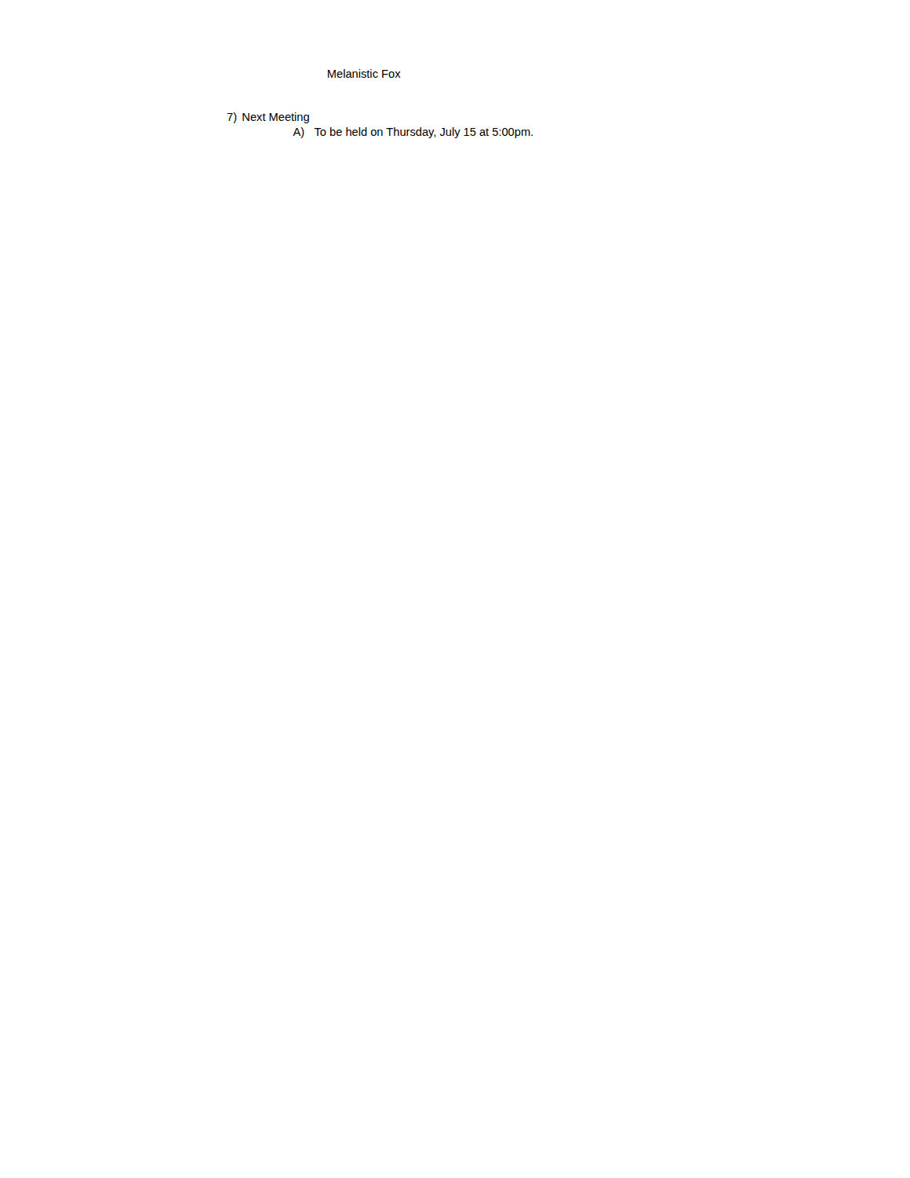Melanistic Fox
7)
Next Meeting
A)
To be held on Thursday, July 15 at 5:00pm.